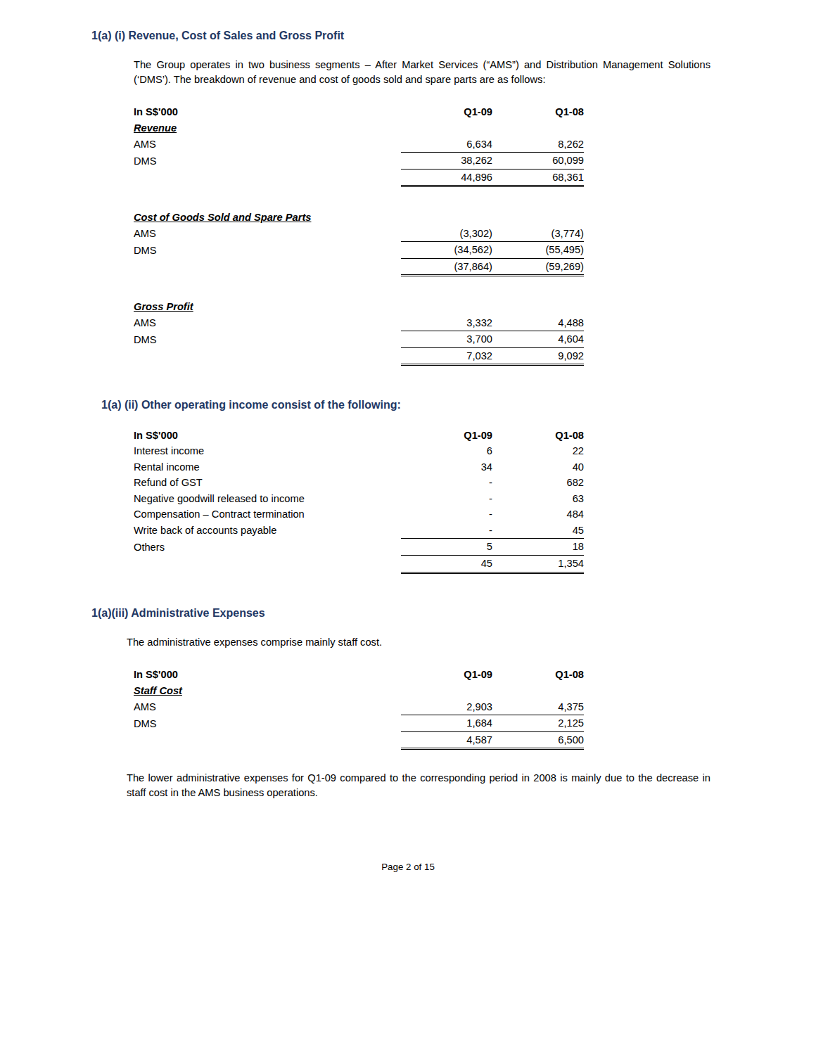1(a) (i) Revenue, Cost of Sales and Gross Profit
The Group operates in two business segments – After Market Services (“AMS”) and Distribution Management Solutions (‘DMS’). The breakdown of revenue and cost of goods sold and spare parts are as follows:
| In S$'000 | Q1-09 | Q1-08 |
| Revenue | | |
| AMS | 6,634 | 8,262 |
| DMS | 38,262 | 60,099 |
| | 44,896 | 68,361 |
| Cost of Goods Sold and Spare Parts | | |
| AMS | (3,302) | (3,774) |
| DMS | (34,562) | (55,495) |
| | (37,864) | (59,269) |
| Gross Profit | | |
| AMS | 3,332 | 4,488 |
| DMS | 3,700 | 4,604 |
| | 7,032 | 9,092 |
1(a) (ii) Other operating income consist of the following:
| In S$'000 | Q1-09 | Q1-08 |
| Interest income | 6 | 22 |
| Rental income | 34 | 40 |
| Refund of GST | - | 682 |
| Negative goodwill released to income | - | 63 |
| Compensation – Contract termination | - | 484 |
| Write back of accounts payable | - | 45 |
| Others | 5 | 18 |
| | 45 | 1,354 |
1(a)(iii) Administrative Expenses
The administrative expenses comprise mainly staff cost.
| In S$'000 | Q1-09 | Q1-08 |
| Staff Cost | | |
| AMS | 2,903 | 4,375 |
| DMS | 1,684 | 2,125 |
| | 4,587 | 6,500 |
The lower administrative expenses for Q1-09 compared to the corresponding period in 2008 is mainly due to the decrease in staff cost in the AMS business operations.
Page 2 of 15